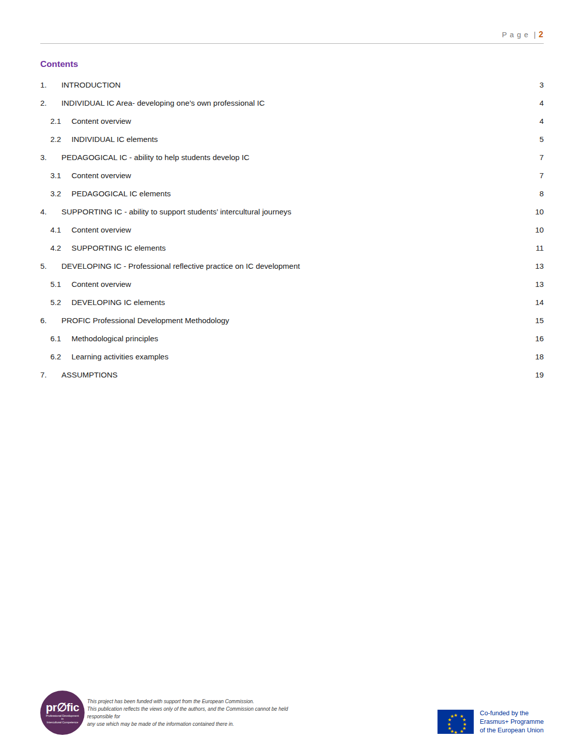P a g e | 2
Contents
1. INTRODUCTION 3
2. INDIVIDUAL IC Area- developing one’s own professional IC 4
2.1 Content overview 4
2.2 INDIVIDUAL IC elements 5
3. PEDAGOGICAL IC - ability to help students develop IC 7
3.1 Content overview 7
3.2 PEDAGOGICAL IC elements 8
4. SUPPORTING IC - ability to support students’ intercultural journeys 10
4.1 Content overview 10
4.2 SUPPORTING IC elements 11
5. DEVELOPING IC - Professional reflective practice on IC development 13
5.1 Content overview 13
5.2 DEVELOPING IC elements 14
6. PROFIC Professional Development Methodology 15
6.1 Methodological principles 16
6.2 Learning activities examples 18
7. ASSUMPTIONS 19
pr∅fic
Professional Development in
Intercultural Competence
This project has been funded with support from the European Commission.
This publication reflects the views only of the authors, and the Commission cannot be held responsible for
any use which may be made of the information contained there in.
★ ★ ★ ★ ★ ★ ★ ★ ★ ★ ★ ★
Co-funded by the
Erasmus+ Programme
of the European Union